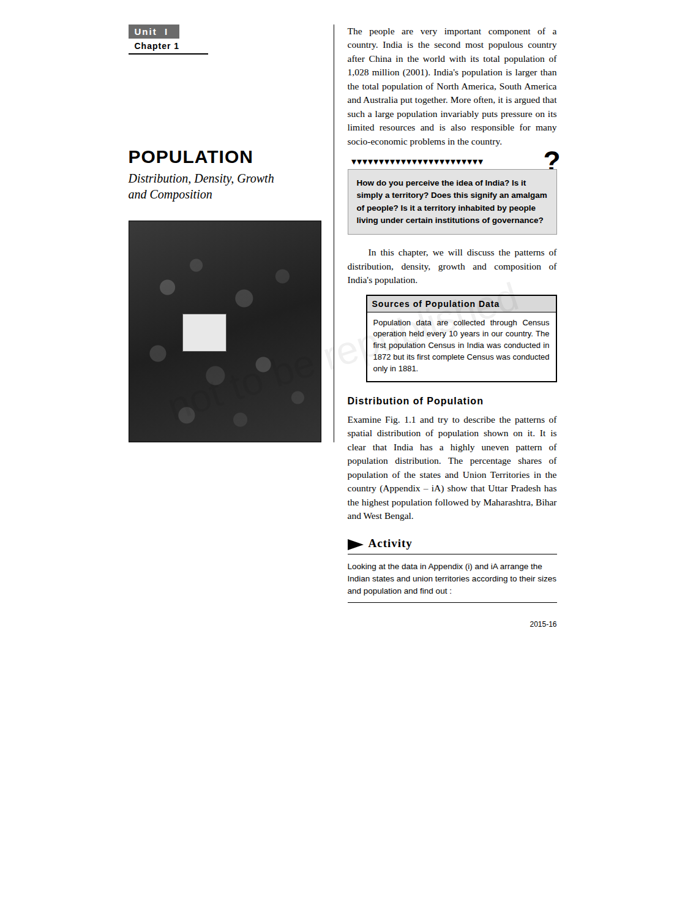not to be republished
Unit I
Chapter 1
POPULATION
Distribution, Density, Growth
and Composition
The people are very important component of a country. India is the second most populous country after China in the world with its total population of 1,028 million (2001). India's population is larger than the total population of North America, South America and Australia put together. More often, it is argued that such a large population invariably puts pressure on its limited resources and is also responsible for many socio-economic problems in the country.
​▾▾▾▾▾▾▾▾▾▾▾▾▾▾▾▾▾▾▾▾▾▾▾▾ ?
How do you perceive the idea of India? Is it simply a territory? Does this signify an amalgam of people? Is it a territory inhabited by people living under certain institutions of governance?
In this chapter, we will discuss the patterns of distribution, density, growth and composition of India's population.
Sources of Population Data
Population data are collected through Census operation held every 10 years in our country. The first population Census in India was conducted in 1872 but its first complete Census was conducted only in 1881.
Distribution of Population
Examine Fig. 1.1 and try to describe the patterns of spatial distribution of population shown on it. It is clear that India has a highly uneven pattern of population distribution. The percentage shares of population of the states and Union Territories in the country (Appendix – iA) show that Uttar Pradesh has the highest population followed by Maharashtra, Bihar and West Bengal.
Activity
Looking at the data in Appendix (i) and iA arrange the Indian states and union territories according to their sizes and population and find out :
2015-16